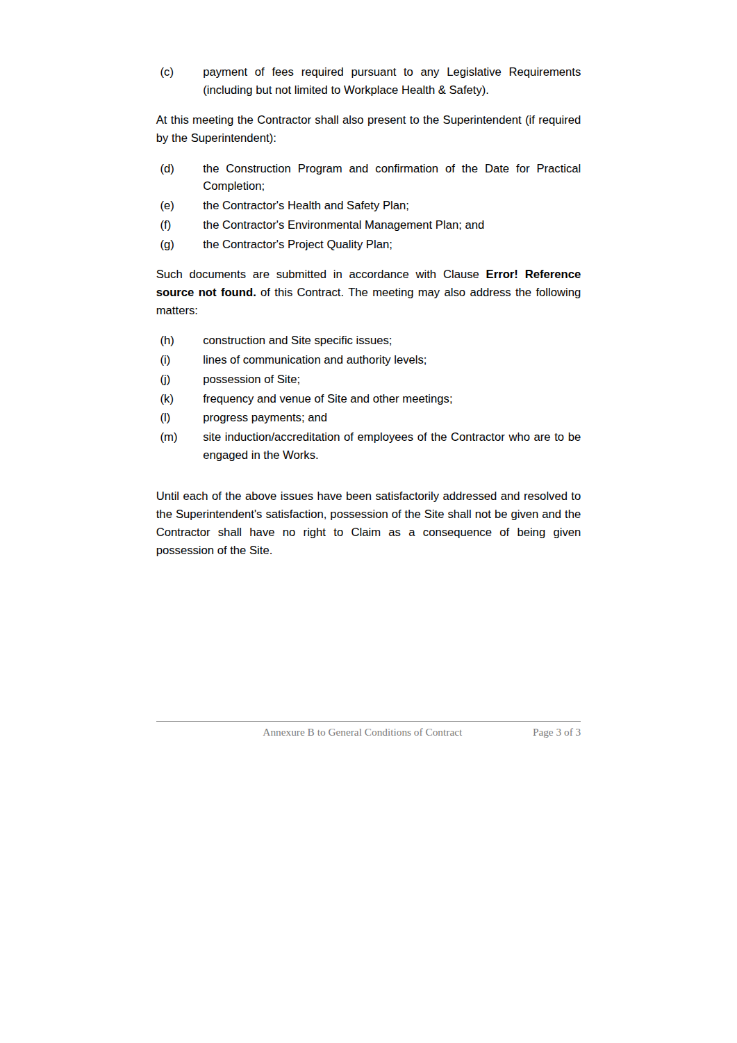(c)
payment of fees required pursuant to any Legislative Requirements (including but not limited to Workplace Health & Safety).
At this meeting the Contractor shall also present to the Superintendent (if required by the Superintendent):
(d)
the Construction Program and confirmation of the Date for Practical Completion;
(e)
the Contractor's Health and Safety Plan;
(f)
the Contractor's Environmental Management Plan; and
(g)
the Contractor's Project Quality Plan;
Such documents are submitted in accordance with Clause Error! Reference source not found. of this Contract. The meeting may also address the following matters:
(h)
construction and Site specific issues;
(i)
lines of communication and authority levels;
(j)
possession of Site;
(k)
frequency and venue of Site and other meetings;
(l)
progress payments; and
(m)
site induction/accreditation of employees of the Contractor who are to be engaged in the Works.
Until each of the above issues have been satisfactorily addressed and resolved to the Superintendent's satisfaction, possession of the Site shall not be given and the Contractor shall have no right to Claim as a consequence of being given possession of the Site.
Annexure B to General Conditions of Contract
Page 3 of 3